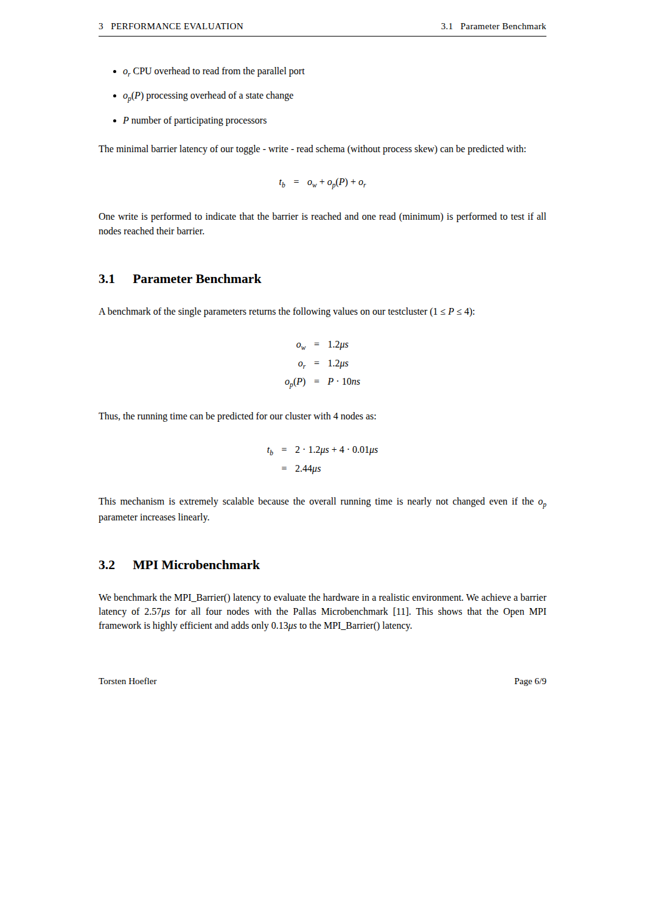3 PERFORMANCE EVALUATION 3.1 Parameter Benchmark
or CPU overhead to read from the parallel port
op(P) processing overhead of a state change
P number of participating processors
The minimal barrier latency of our toggle - write - read schema (without process skew) can be predicted with:
| t b | = | o w + o p ( P ) + o r |
One write is performed to indicate that the barrier is reached and one read (minimum) is performed to test if all nodes reached their barrier.
3.1 Parameter Benchmark
A benchmark of the single parameters returns the following values on our testcluster (1 ≤ P ≤ 4):
| o w | = | 1.2 μs |
| o r | = | 1.2 μs |
| o p ( P ) | = | P · 10 ns |
Thus, the running time can be predicted for our cluster with 4 nodes as:
| t b | = | 2 · 1.2 μs + 4 · 0.01 μs |
| | = | 2.44 μs |
This mechanism is extremely scalable because the overall running time is nearly not changed even if the op parameter increases linearly.
3.2 MPI Microbenchmark
We benchmark the MPI_Barrier() latency to evaluate the hardware in a realistic environment. We achieve a barrier latency of 2.57μs for all four nodes with the Pallas Microbenchmark [11]. This shows that the Open MPI framework is highly efficient and adds only 0.13μs to the MPI_Barrier() latency.
Torsten Hoefler Page 6/9